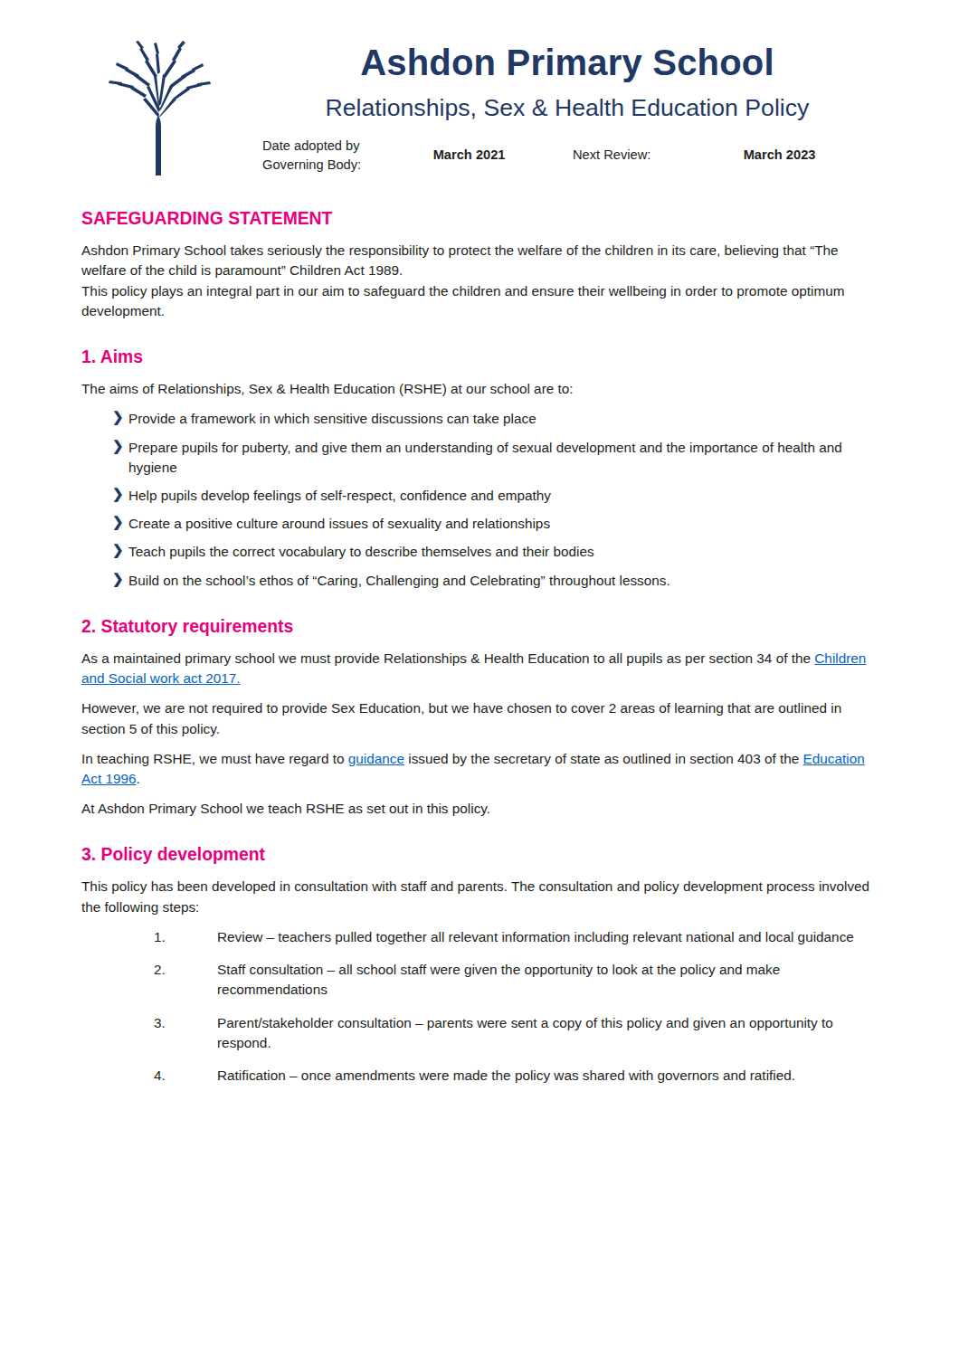Ashdon Primary School
Relationships, Sex & Health Education Policy
| Date adopted by Governing Body: | March 2021 | Next Review: | March 2023 |
SAFEGUARDING STATEMENT
Ashdon Primary School takes seriously the responsibility to protect the welfare of the children in its care, believing that “The welfare of the child is paramount” Children Act 1989.
This policy plays an integral part in our aim to safeguard the children and ensure their wellbeing in order to promote optimum development.
1. Aims
The aims of Relationships, Sex & Health Education (RSHE) at our school are to:
Provide a framework in which sensitive discussions can take place
Prepare pupils for puberty, and give them an understanding of sexual development and the importance of health and hygiene
Help pupils develop feelings of self-respect, confidence and empathy
Create a positive culture around issues of sexuality and relationships
Teach pupils the correct vocabulary to describe themselves and their bodies
Build on the school’s ethos of “Caring, Challenging and Celebrating” throughout lessons.
2. Statutory requirements
As a maintained primary school we must provide Relationships & Health Education to all pupils as per section 34 of the Children and Social work act 2017.
However, we are not required to provide Sex Education, but we have chosen to cover 2 areas of learning that are outlined in section 5 of this policy.
In teaching RSHE, we must have regard to guidance issued by the secretary of state as outlined in section 403 of the Education Act 1996.
At Ashdon Primary School we teach RSHE as set out in this policy.
3. Policy development
This policy has been developed in consultation with staff and parents. The consultation and policy development process involved the following steps:
Review – teachers pulled together all relevant information including relevant national and local guidance
Staff consultation – all school staff were given the opportunity to look at the policy and make recommendations
Parent/stakeholder consultation – parents were sent a copy of this policy and given an opportunity to respond.
Ratification – once amendments were made the policy was shared with governors and ratified.